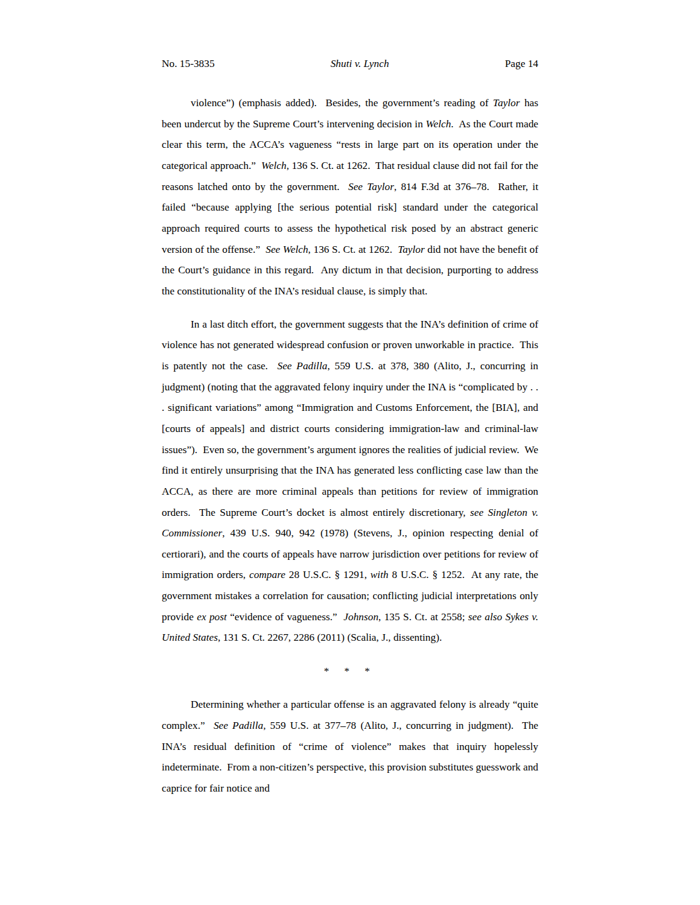No. 15-3835
Shuti v. Lynch
Page 14
violence”) (emphasis added). Besides, the government’s reading of Taylor has been undercut by the Supreme Court’s intervening decision in Welch. As the Court made clear this term, the ACCA’s vagueness “rests in large part on its operation under the categorical approach.” Welch, 136 S. Ct. at 1262. That residual clause did not fail for the reasons latched onto by the government. See Taylor, 814 F.3d at 376–78. Rather, it failed “because applying [the serious potential risk] standard under the categorical approach required courts to assess the hypothetical risk posed by an abstract generic version of the offense.” See Welch, 136 S. Ct. at 1262. Taylor did not have the benefit of the Court’s guidance in this regard. Any dictum in that decision, purporting to address the constitutionality of the INA’s residual clause, is simply that.
In a last ditch effort, the government suggests that the INA’s definition of crime of violence has not generated widespread confusion or proven unworkable in practice. This is patently not the case. See Padilla, 559 U.S. at 378, 380 (Alito, J., concurring in judgment) (noting that the aggravated felony inquiry under the INA is “complicated by . . . significant variations” among “Immigration and Customs Enforcement, the [BIA], and [courts of appeals] and district courts considering immigration-law and criminal-law issues”). Even so, the government’s argument ignores the realities of judicial review. We find it entirely unsurprising that the INA has generated less conflicting case law than the ACCA, as there are more criminal appeals than petitions for review of immigration orders. The Supreme Court’s docket is almost entirely discretionary, see Singleton v. Commissioner, 439 U.S. 940, 942 (1978) (Stevens, J., opinion respecting denial of certiorari), and the courts of appeals have narrow jurisdiction over petitions for review of immigration orders, compare 28 U.S.C. § 1291, with 8 U.S.C. § 1252. At any rate, the government mistakes a correlation for causation; conflicting judicial interpretations only provide ex post “evidence of vagueness.” Johnson, 135 S. Ct. at 2558; see also Sykes v. United States, 131 S. Ct. 2267, 2286 (2011) (Scalia, J., dissenting).
* * *
Determining whether a particular offense is an aggravated felony is already “quite complex.” See Padilla, 559 U.S. at 377–78 (Alito, J., concurring in judgment). The INA’s residual definition of “crime of violence” makes that inquiry hopelessly indeterminate. From a non-citizen’s perspective, this provision substitutes guesswork and caprice for fair notice and